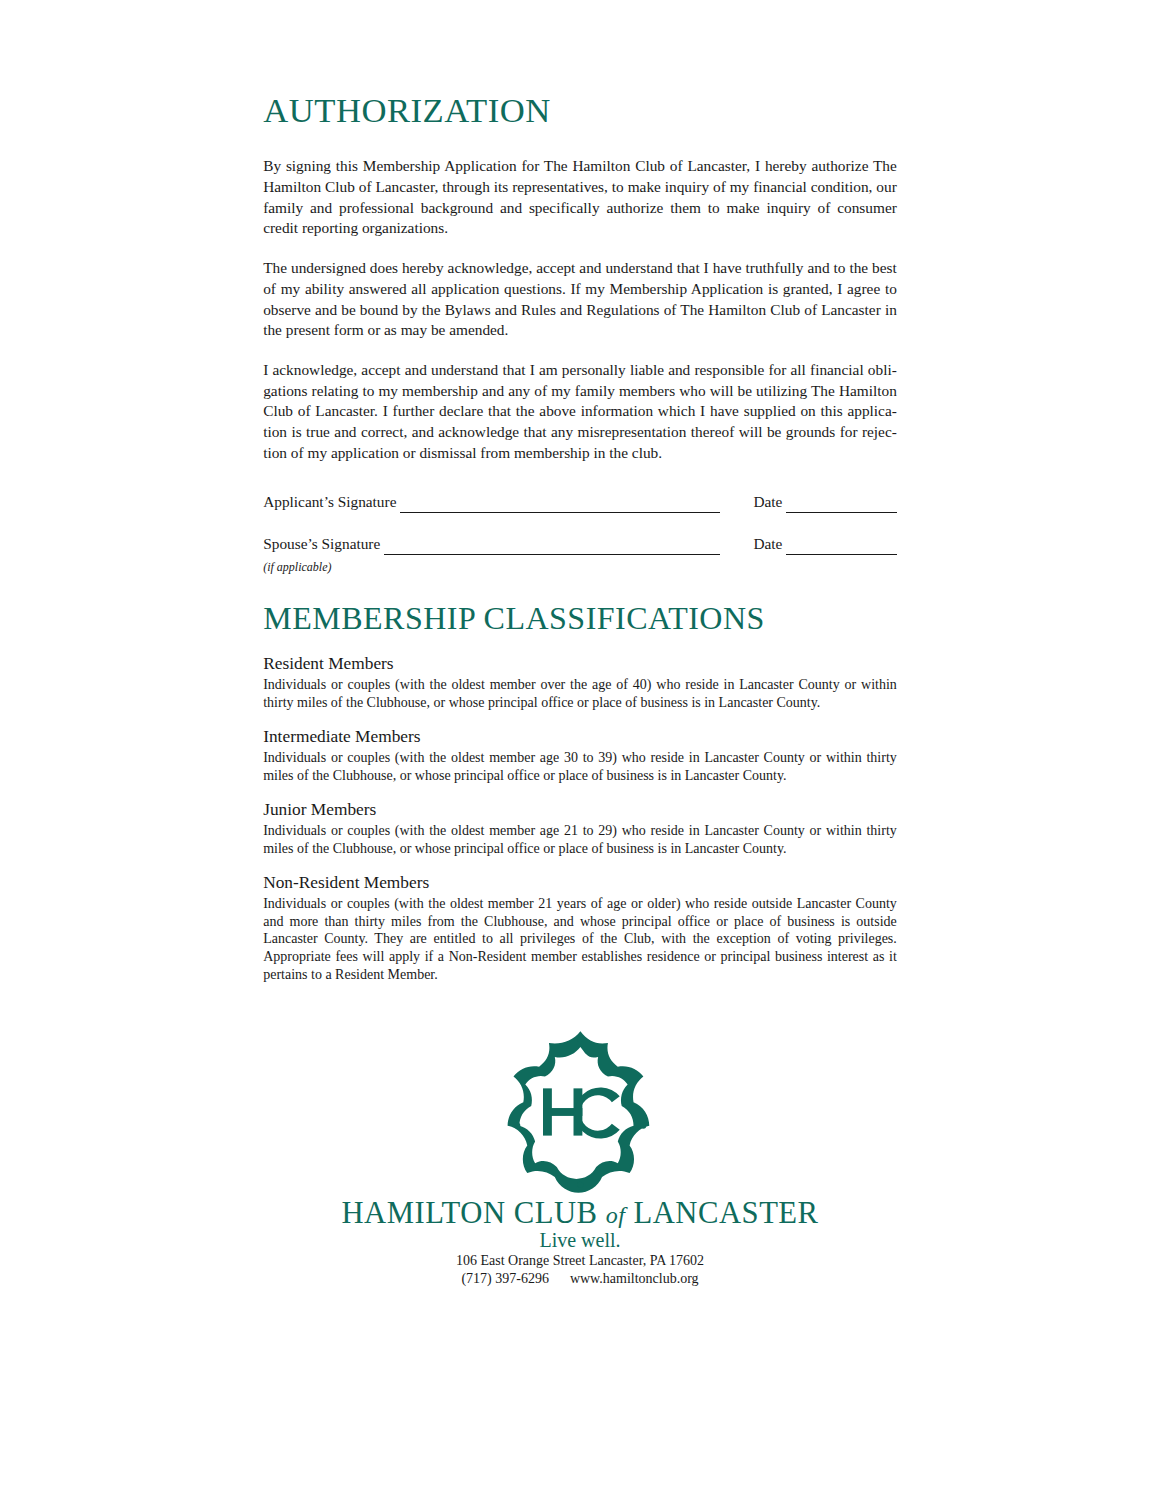AUTHORIZATION
By signing this Membership Application for The Hamilton Club of Lancaster, I hereby authorize The Hamilton Club of Lancaster, through its representatives, to make inquiry of my financial condition, our family and professional background and specifically authorize them to make inquiry of consumer credit reporting organizations.
The undersigned does hereby acknowledge, accept and understand that I have truthfully and to the best of my ability answered all application questions. If my Membership Application is granted, I agree to observe and be bound by the Bylaws and Rules and Regulations of The Hamilton Club of Lancaster in the present form or as may be amended.
I acknowledge, accept and understand that I am personally liable and responsible for all financial obligations relating to my membership and any of my family members who will be utilizing The Hamilton Club of Lancaster. I further declare that the above information which I have supplied on this application is true and correct, and acknowledge that any misrepresentation thereof will be grounds for rejection of my application or dismissal from membership in the club.
Applicant’s Signature Date
Spouse’s Signature Date
(if applicable)
MEMBERSHIP CLASSIFICATIONS
Resident Members
Individuals or couples (with the oldest member over the age of 40) who reside in Lancaster County or within thirty miles of the Clubhouse, or whose principal office or place of business is in Lancaster County.
Intermediate Members
Individuals or couples (with the oldest member age 30 to 39) who reside in Lancaster County or within thirty miles of the Clubhouse, or whose principal office or place of business is in Lancaster County.
Junior Members
Individuals or couples (with the oldest member age 21 to 29) who reside in Lancaster County or within thirty miles of the Clubhouse, or whose principal office or place of business is in Lancaster County.
Non-Resident Members
Individuals or couples (with the oldest member 21 years of age or older) who reside outside Lancaster County and more than thirty miles from the Clubhouse, and whose principal office or place of business is outside Lancaster County. They are entitled to all privileges of the Club, with the exception of voting privileges. Appropriate fees will apply if a Non-Resident member establishes residence or principal business interest as it pertains to a Resident Member.
HAMILTON CLUB of LANCASTER
Live well.
106 East Orange Street Lancaster, PA 17602
(717) 397-6296 www.hamiltonclub.org